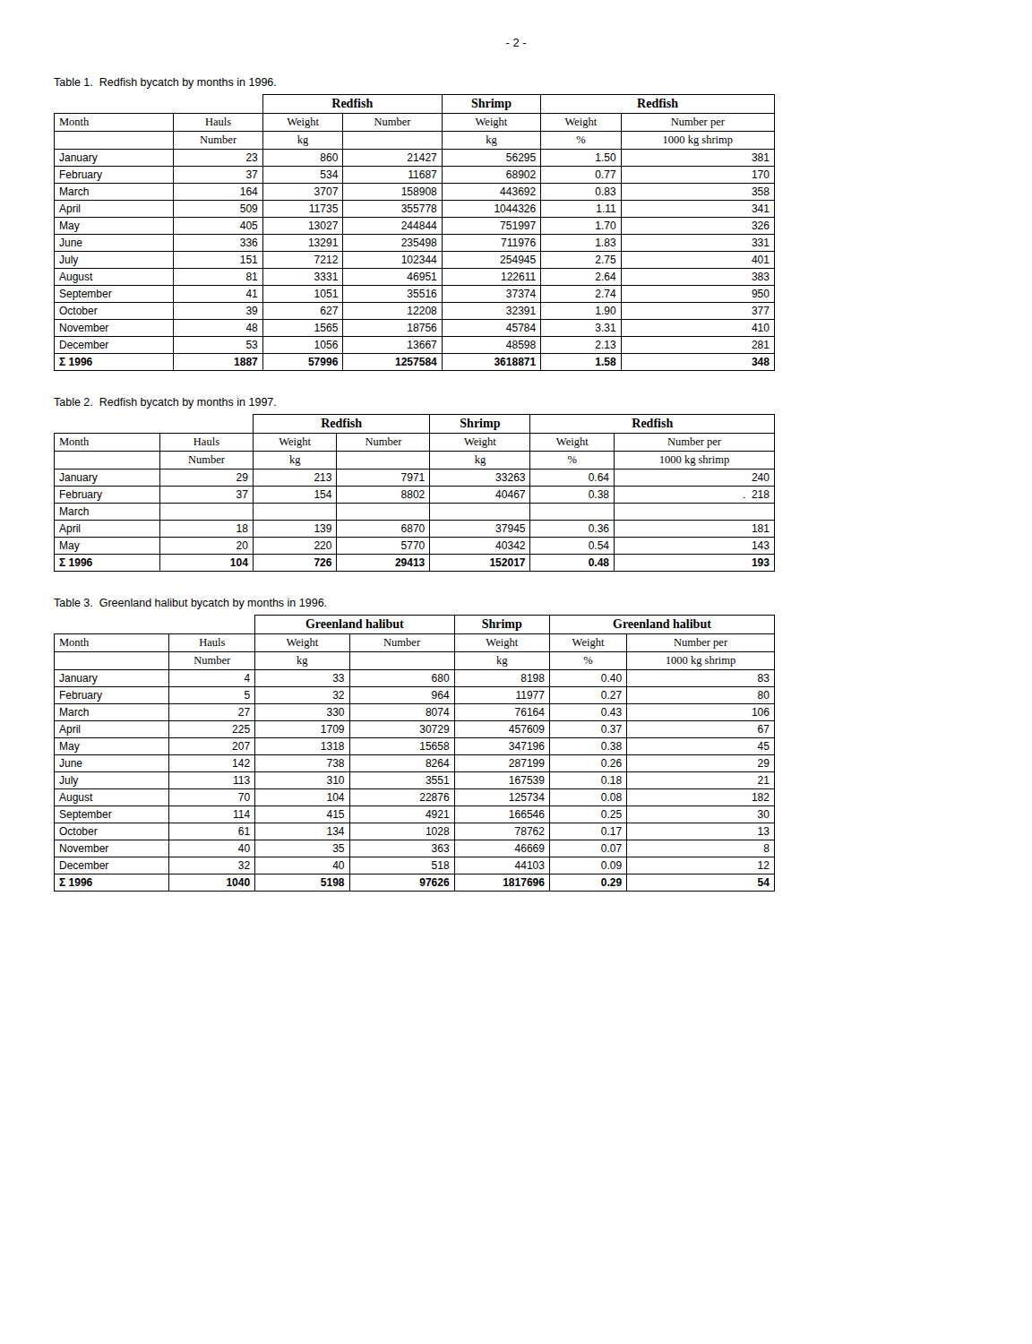- 2 -
Table 1. Redfish bycatch by months in 1996.
| | | Redfish | Shrimp | Redfish |
| Month | Hauls | Weight | Number | Weight | Weight | Number per |
| | Number | kg | | kg | % | 1000 kg shrimp |
| January | 23 | 860 | 21427 | 56295 | 1.50 | 381 |
| February | 37 | 534 | 11687 | 68902 | 0.77 | 170 |
| March | 164 | 3707 | 158908 | 443692 | 0.83 | 358 |
| April | 509 | 11735 | 355778 | 1044326 | 1.11 | 341 |
| May | 405 | 13027 | 244844 | 751997 | 1.70 | 326 |
| June | 336 | 13291 | 235498 | 711976 | 1.83 | 331 |
| July | 151 | 7212 | 102344 | 254945 | 2.75 | 401 |
| August | 81 | 3331 | 46951 | 122611 | 2.64 | 383 |
| September | 41 | 1051 | 35516 | 37374 | 2.74 | 950 |
| October | 39 | 627 | 12208 | 32391 | 1.90 | 377 |
| November | 48 | 1565 | 18756 | 45784 | 3.31 | 410 |
| December | 53 | 1056 | 13667 | 48598 | 2.13 | 281 |
| Σ 1996 | 1887 | 57996 | 1257584 | 3618871 | 1.58 | 348 |
Table 2. Redfish bycatch by months in 1997.
| | | Redfish | Shrimp | Redfish |
| Month | Hauls | Weight | Number | Weight | Weight | Number per |
| | Number | kg | | kg | % | 1000 kg shrimp |
| January | 29 | 213 | 7971 | 33263 | 0.64 | 240 |
| February | 37 | 154 | 8802 | 40467 | 0.38 | . 218 |
| March | | | | | | |
| April | 18 | 139 | 6870 | 37945 | 0.36 | 181 |
| May | 20 | 220 | 5770 | 40342 | 0.54 | 143 |
| Σ 1996 | 104 | 726 | 29413 | 152017 | 0.48 | 193 |
Table 3. Greenland halibut bycatch by months in 1996.
| | | Greenland halibut | Shrimp | Greenland halibut |
| Month | Hauls | Weight | Number | Weight | Weight | Number per |
| | Number | kg | | kg | % | 1000 kg shrimp |
| January | 4 | 33 | 680 | 8198 | 0.40 | 83 |
| February | 5 | 32 | 964 | 11977 | 0.27 | 80 |
| March | 27 | 330 | 8074 | 76164 | 0.43 | 106 |
| April | 225 | 1709 | 30729 | 457609 | 0.37 | 67 |
| May | 207 | 1318 | 15658 | 347196 | 0.38 | 45 |
| June | 142 | 738 | 8264 | 287199 | 0.26 | 29 |
| July | 113 | 310 | 3551 | 167539 | 0.18 | 21 |
| August | 70 | 104 | 22876 | 125734 | 0.08 | 182 |
| September | 114 | 415 | 4921 | 166546 | 0.25 | 30 |
| October | 61 | 134 | 1028 | 78762 | 0.17 | 13 |
| November | 40 | 35 | 363 | 46669 | 0.07 | 8 |
| December | 32 | 40 | 518 | 44103 | 0.09 | 12 |
| Σ 1996 | 1040 | 5198 | 97626 | 1817696 | 0.29 | 54 |